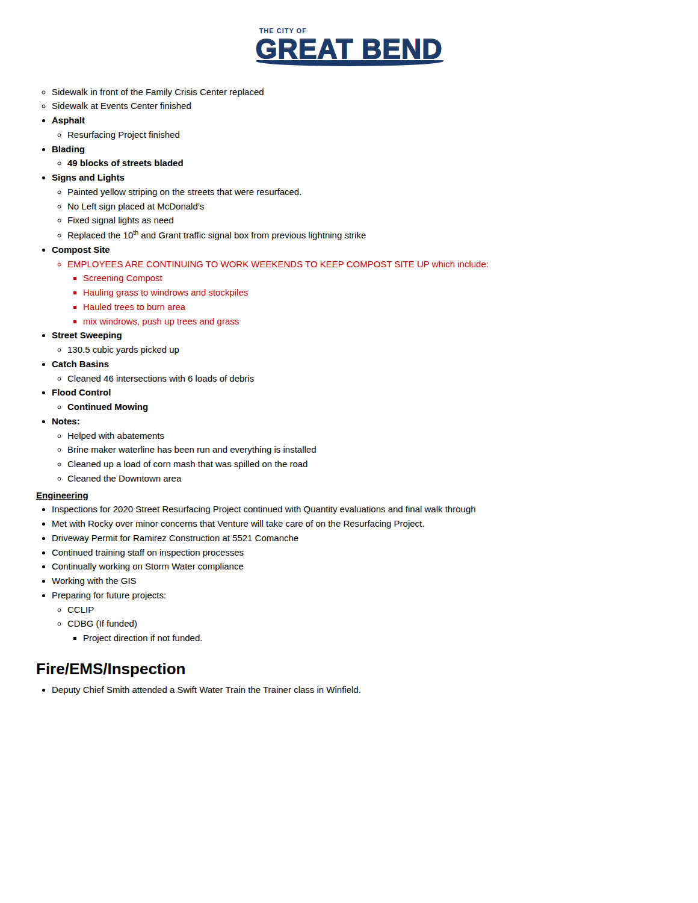THE CITY OF
GREAT BEND
Sidewalk in front of the Family Crisis Center replaced
Sidewalk at Events Center finished
Asphalt
Resurfacing Project finished
Blading
49 blocks of streets bladed
Signs and Lights
Painted yellow striping on the streets that were resurfaced.
No Left sign placed at McDonald’s
Fixed signal lights as need
Replaced the 10th and Grant traffic signal box from previous lightning strike
Compost Site
EMPLOYEES ARE CONTINUING TO WORK WEEKENDS TO KEEP COMPOST SITE UP which include:
Screening Compost
Hauling grass to windrows and stockpiles
Hauled trees to burn area
mix windrows, push up trees and grass
Street Sweeping
130.5 cubic yards picked up
Catch Basins
Cleaned 46 intersections with 6 loads of debris
Flood Control
Continued Mowing
Notes:
Helped with abatements
Brine maker waterline has been run and everything is installed
Cleaned up a load of corn mash that was spilled on the road
Cleaned the Downtown area
Engineering
Inspections for 2020 Street Resurfacing Project continued with Quantity evaluations and final walk through
Met with Rocky over minor concerns that Venture will take care of on the Resurfacing Project.
Driveway Permit for Ramirez Construction at 5521 Comanche
Continued training staff on inspection processes
Continually working on Storm Water compliance
Working with the GIS
Preparing for future projects:
CCLIP
CDBG (If funded)
Project direction if not funded.
Fire/EMS/Inspection
Deputy Chief Smith attended a Swift Water Train the Trainer class in Winfield.